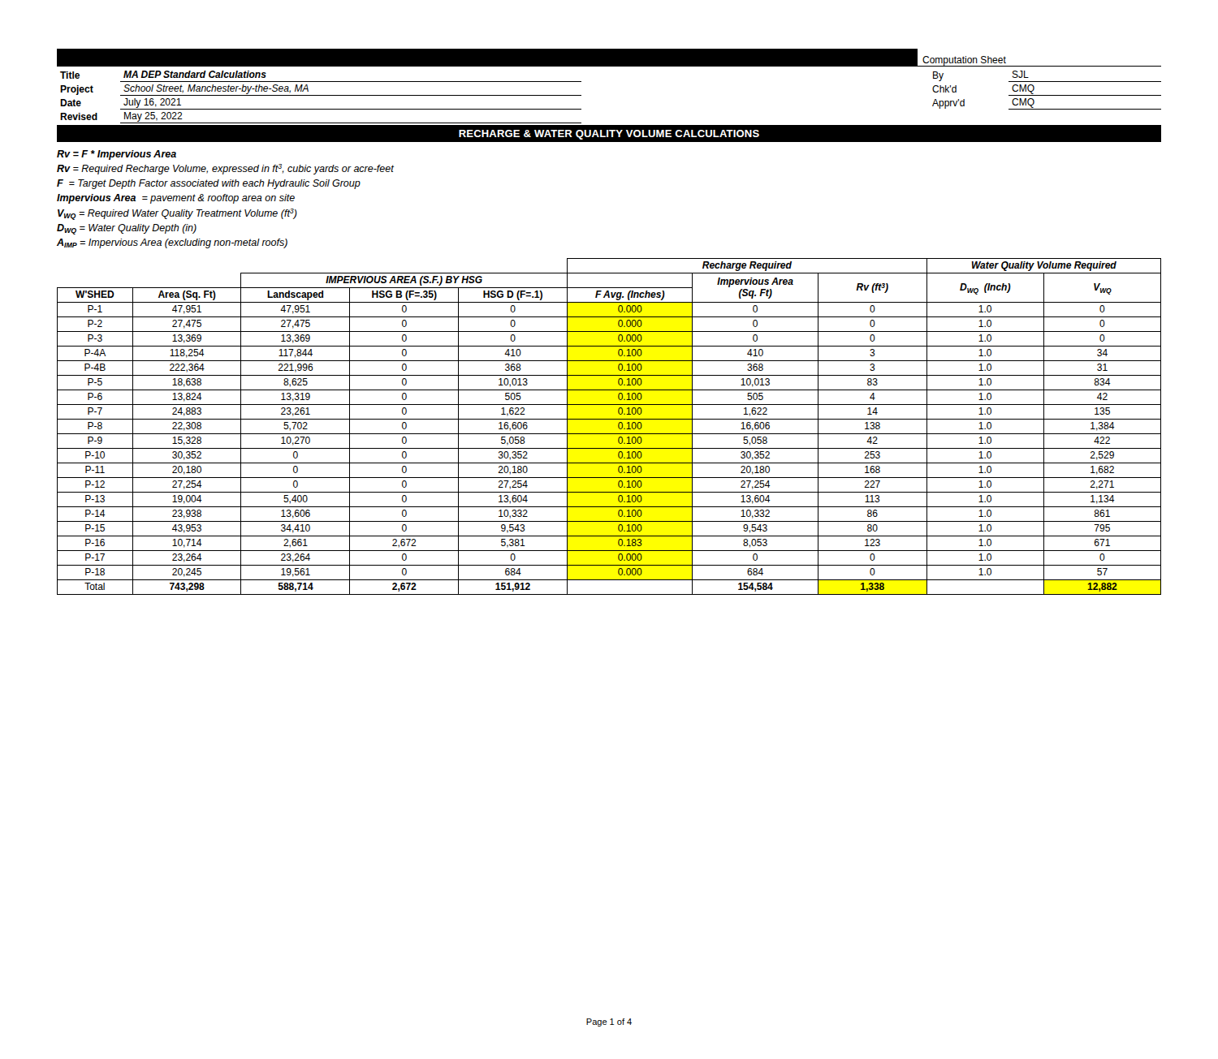Computation Sheet
| Title | MA DEP Standard Calculations | | By | SJL |
| Project | School Street, Manchester-by-the-Sea, MA | | Chk'd | CMQ |
| Date | July 16, 2021 | | Apprv'd | CMQ |
| Revised | May 25, 2022 | | | |
RECHARGE & WATER QUALITY VOLUME CALCULATIONS
Rv = F * Impervious Area
Rv = Required Recharge Volume, expressed in ft3, cubic yards or acre-feet
F = Target Depth Factor associated with each Hydraulic Soil Group
Impervious Area = pavement & rooftop area on site
VWQ = Required Water Quality Treatment Volume (ft3)
DWQ = Water Quality Depth (in)
AIMP = Impervious Area (excluding non-metal roofs)
| | | | | | Recharge Required | Water Quality Volume Required |
| | | IMPERVIOUS AREA (S.F.) BY HSG | | Impervious Area (Sq. Ft) | Rv (ft 3 ) | D WQ (Inch) | V WQ |
| W'SHED | Area (Sq. Ft) | Landscaped | HSG B (F=.35) | HSG D (F=.1) | F Avg. (Inches) |
| P-1 | 47,951 | 47,951 | 0 | 0 | 0.000 | 0 | 0 | 1.0 | 0 |
| P-2 | 27,475 | 27,475 | 0 | 0 | 0.000 | 0 | 0 | 1.0 | 0 |
| P-3 | 13,369 | 13,369 | 0 | 0 | 0.000 | 0 | 0 | 1.0 | 0 |
| P-4A | 118,254 | 117,844 | 0 | 410 | 0.100 | 410 | 3 | 1.0 | 34 |
| P-4B | 222,364 | 221,996 | 0 | 368 | 0.100 | 368 | 3 | 1.0 | 31 |
| P-5 | 18,638 | 8,625 | 0 | 10,013 | 0.100 | 10,013 | 83 | 1.0 | 834 |
| P-6 | 13,824 | 13,319 | 0 | 505 | 0.100 | 505 | 4 | 1.0 | 42 |
| P-7 | 24,883 | 23,261 | 0 | 1,622 | 0.100 | 1,622 | 14 | 1.0 | 135 |
| P-8 | 22,308 | 5,702 | 0 | 16,606 | 0.100 | 16,606 | 138 | 1.0 | 1,384 |
| P-9 | 15,328 | 10,270 | 0 | 5,058 | 0.100 | 5,058 | 42 | 1.0 | 422 |
| P-10 | 30,352 | 0 | 0 | 30,352 | 0.100 | 30,352 | 253 | 1.0 | 2,529 |
| P-11 | 20,180 | 0 | 0 | 20,180 | 0.100 | 20,180 | 168 | 1.0 | 1,682 |
| P-12 | 27,254 | 0 | 0 | 27,254 | 0.100 | 27,254 | 227 | 1.0 | 2,271 |
| P-13 | 19,004 | 5,400 | 0 | 13,604 | 0.100 | 13,604 | 113 | 1.0 | 1,134 |
| P-14 | 23,938 | 13,606 | 0 | 10,332 | 0.100 | 10,332 | 86 | 1.0 | 861 |
| P-15 | 43,953 | 34,410 | 0 | 9,543 | 0.100 | 9,543 | 80 | 1.0 | 795 |
| P-16 | 10,714 | 2,661 | 2,672 | 5,381 | 0.183 | 8,053 | 123 | 1.0 | 671 |
| P-17 | 23,264 | 23,264 | 0 | 0 | 0.000 | 0 | 0 | 1.0 | 0 |
| P-18 | 20,245 | 19,561 | 0 | 684 | 0.000 | 684 | 0 | 1.0 | 57 |
| Total | 743,298 | 588,714 | 2,672 | 151,912 | | 154,584 | 1,338 | | 12,882 |
Page 1 of 4